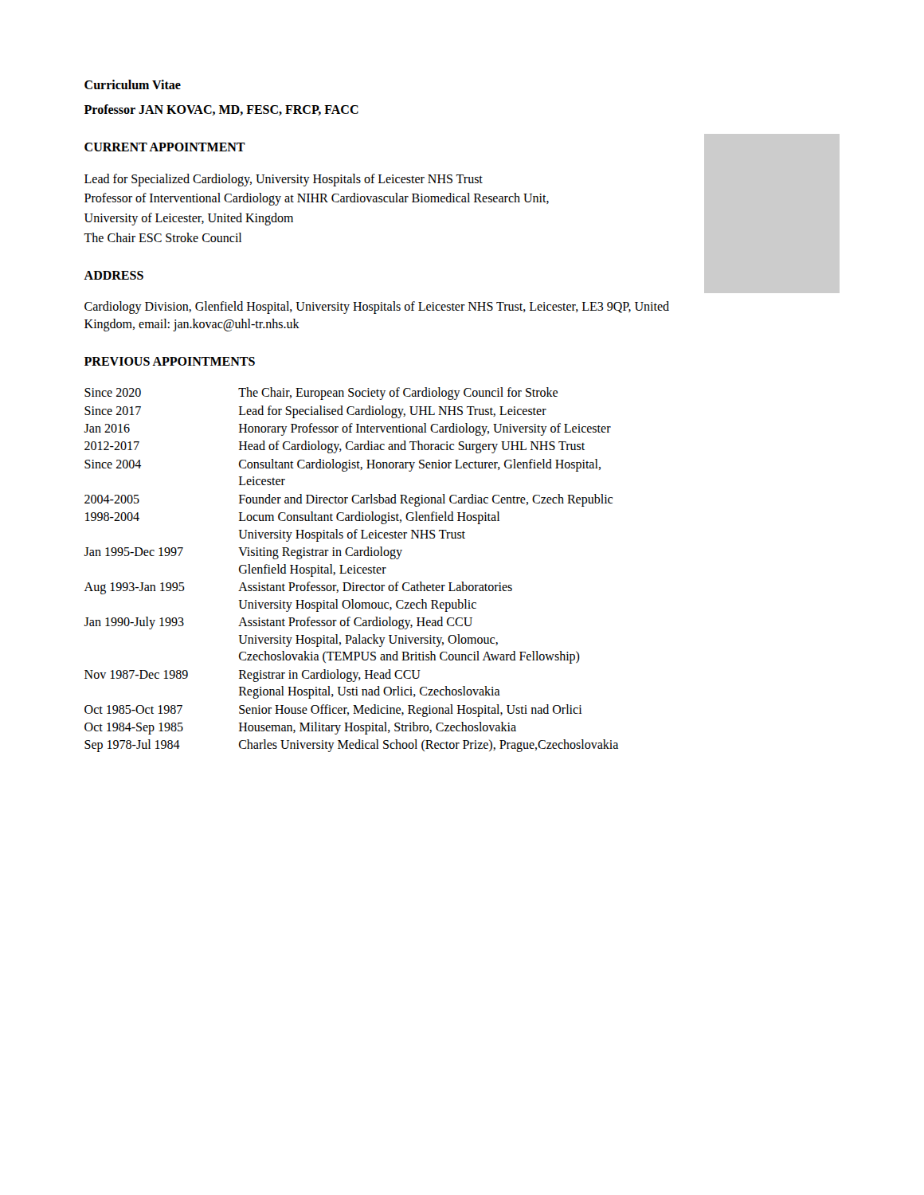Curriculum Vitae
Professor JAN KOVAC, MD, FESC, FRCP, FACC
CURRENT APPOINTMENT
Lead for Specialized Cardiology, University Hospitals of Leicester NHS Trust
Professor of Interventional Cardiology at NIHR Cardiovascular Biomedical Research Unit,
University of Leicester, United Kingdom
The Chair ESC Stroke Council
ADDRESS
Cardiology Division, Glenfield Hospital, University Hospitals of Leicester NHS Trust, Leicester, LE3 9QP, United Kingdom, email: jan.kovac@uhl-tr.nhs.uk
PREVIOUS APPOINTMENTS
| Since 2020 | The Chair, European Society of Cardiology Council for Stroke |
| Since 2017 | Lead for Specialised Cardiology, UHL NHS Trust, Leicester |
| Jan 2016 | Honorary Professor of Interventional Cardiology, University of Leicester |
| 2012-2017 | Head of Cardiology, Cardiac and Thoracic Surgery UHL NHS Trust |
| Since 2004 | Consultant Cardiologist, Honorary Senior Lecturer, Glenfield Hospital, Leicester |
| 2004-2005 | Founder and Director Carlsbad Regional Cardiac Centre, Czech Republic |
| 1998-2004 | Locum Consultant Cardiologist, Glenfield Hospital University Hospitals of Leicester NHS Trust |
| Jan 1995-Dec 1997 | Visiting Registrar in Cardiology Glenfield Hospital, Leicester |
| Aug 1993-Jan 1995 | Assistant Professor, Director of Catheter Laboratories University Hospital Olomouc, Czech Republic |
| Jan 1990-July 1993 | Assistant Professor of Cardiology, Head CCU University Hospital, Palacky University, Olomouc, Czechoslovakia (TEMPUS and British Council Award Fellowship) |
| Nov 1987-Dec 1989 | Registrar in Cardiology, Head CCU Regional Hospital, Usti nad Orlici, Czechoslovakia |
| Oct 1985-Oct 1987 | Senior House Officer, Medicine, Regional Hospital, Usti nad Orlici |
| Oct 1984-Sep 1985 | Houseman, Military Hospital, Stribro, Czechoslovakia |
| Sep 1978-Jul 1984 | Charles University Medical School (Rector Prize), Prague,Czechoslovakia |